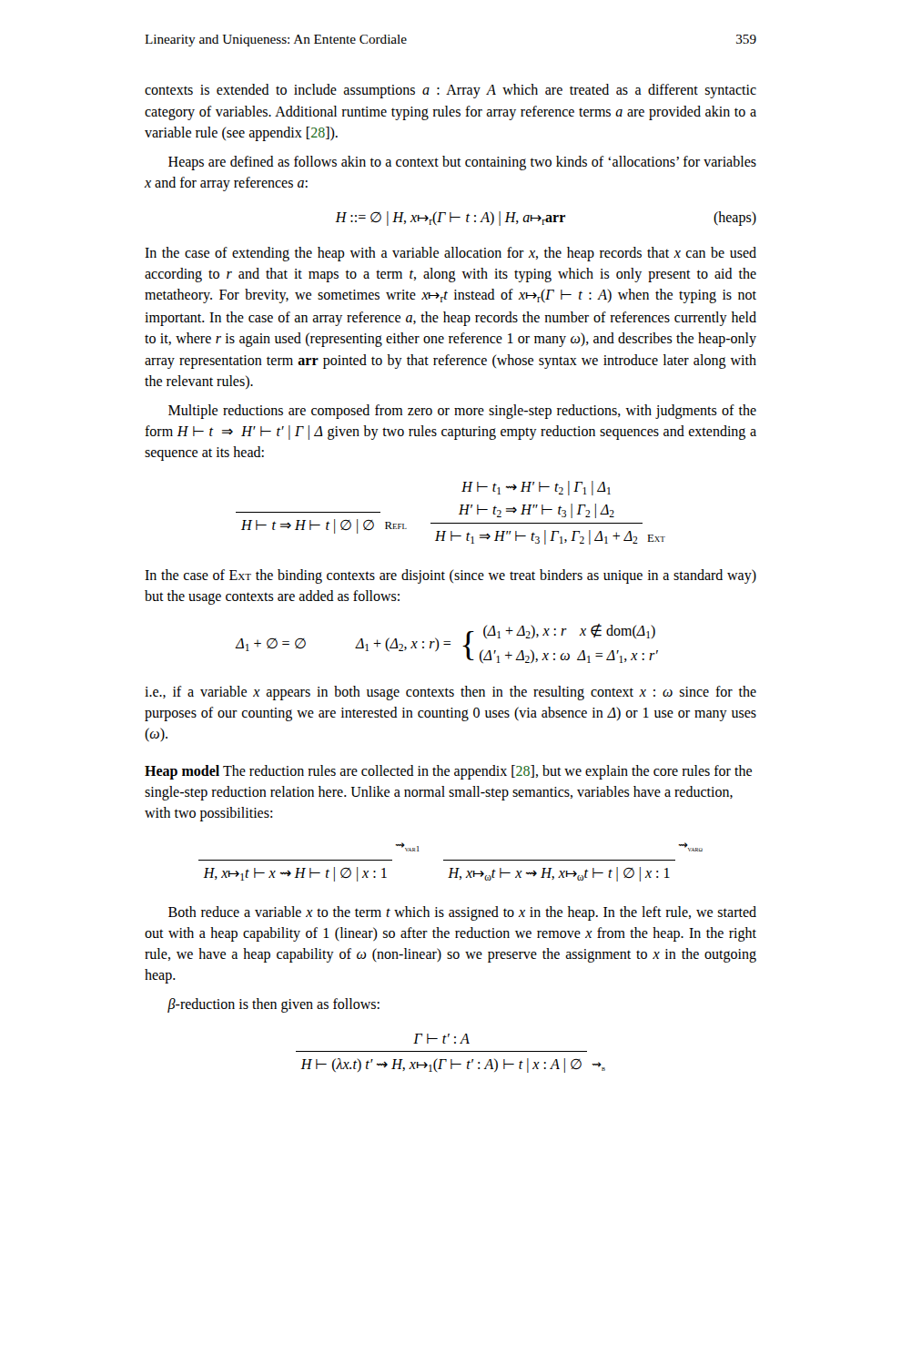Linearity and Uniqueness: An Entente Cordiale 359
contexts is extended to include assumptions a : Array A which are treated as a different syntactic category of variables. Additional runtime typing rules for array reference terms a are provided akin to a variable rule (see appendix [28]).
Heaps are defined as follows akin to a context but containing two kinds of ‘allocations’ for variables x and for array references a:
H ::= ∅ | H, x↦r(Γ ⊢ t : A) | H, a↦rarr (heaps)
In the case of extending the heap with a variable allocation for x, the heap records that x can be used according to r and that it maps to a term t, along with its typing which is only present to aid the metatheory. For brevity, we sometimes write x↦rt instead of x↦r(Γ ⊢ t : A) when the typing is not important. In the case of an array reference a, the heap records the number of references currently held to it, where r is again used (representing either one reference 1 or many ω), and describes the heap-only array representation term arr pointed to by that reference (whose syntax we introduce later along with the relevant rules).
Multiple reductions are composed from zero or more single-step reductions, with judgments of the form H ⊢ t ⇒ H′ ⊢ t′ | Γ | Δ given by two rules capturing empty reduction sequences and extending a sequence at its head:
H ⊢ t ⇒ H ⊢ t | ∅ | ∅ Refl
H ⊢ t 1 ⇝ H′ ⊢ t 2 | Γ 1 | Δ 1
H′ ⊢ t 2 ⇒ H″ ⊢ t 3 | Γ 2 | Δ 2
H ⊢ t 1 ⇒ H″ ⊢ t 3 | Γ 1, Γ 2 | Δ 1 + Δ 2 Ext
In the case of Ext the binding contexts are disjoint (since we treat binders as unique in a standard way) but the usage contexts are added as follows:
Δ 1 + ∅ = ∅ Δ 1 + (Δ 2, x : r) = {
| ( Δ 1 + Δ 2 ), x : r | x ∉ dom ( Δ 1 ) |
| ( Δ′ 1 + Δ 2 ), x : ω | Δ 1 = Δ′ 1 , x : r′ |
i.e., if a variable x appears in both usage contexts then in the resulting context x : ω since for the purposes of our counting we are interested in counting 0 uses (via absence in Δ) or 1 use or many uses (ω).
Heap model
The reduction rules are collected in the appendix [28], but we explain the core rules for the single-step reduction relation here. Unlike a normal small-step semantics, variables have a reduction, with two possibilities:
H, x↦1 t ⊢ x ⇝ H ⊢ t | ∅ | x : 1 ⇝var1
H, x↦ωt ⊢ x ⇝ H, x↦ωt ⊢ t | ∅ | x : 1 ⇝varω
Both reduce a variable x to the term t which is assigned to x in the heap. In the left rule, we started out with a heap capability of 1 (linear) so after the reduction we remove x from the heap. In the right rule, we have a heap capability of ω (non-linear) so we preserve the assignment to x in the outgoing heap.
β-reduction is then given as follows:
Γ ⊢ t′ : A
H ⊢ (λx.t) t′ ⇝ H, x↦1(Γ ⊢ t′ : A) ⊢ t | x : A | ∅ ⇝β